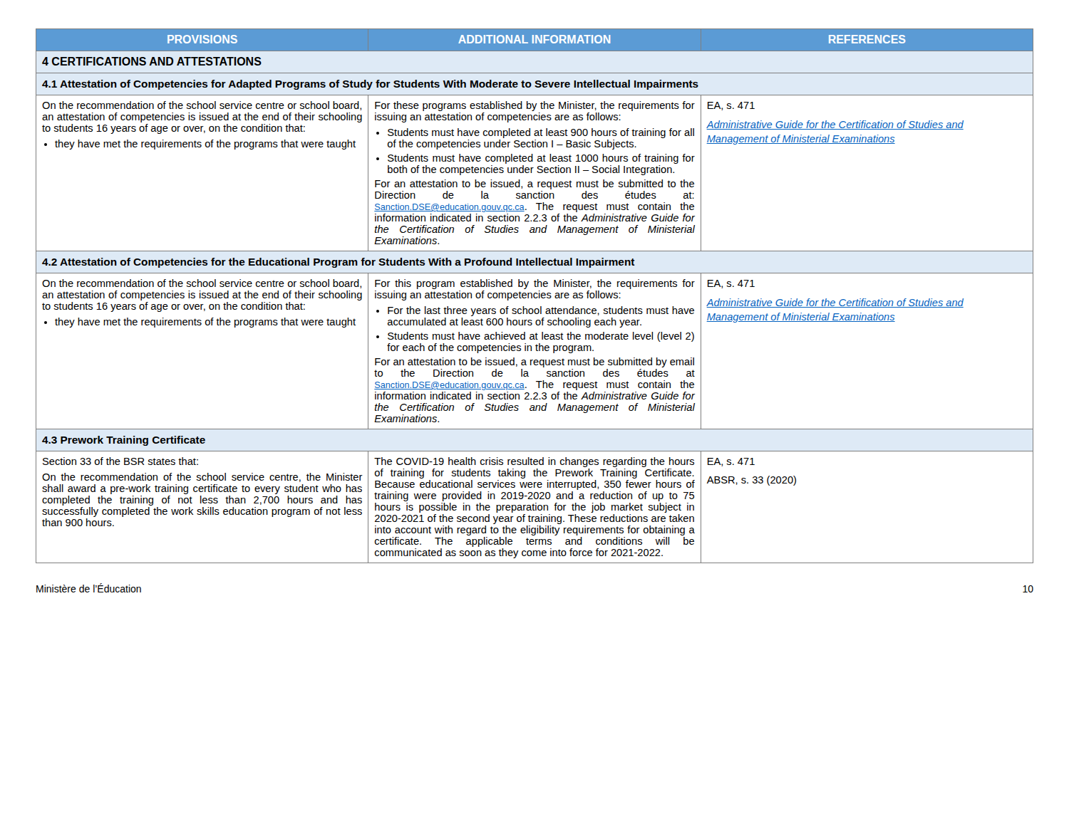| PROVISIONS | ADDITIONAL INFORMATION | REFERENCES |
| --- | --- | --- |
| 4 CERTIFICATIONS AND ATTESTATIONS |
| 4.1 Attestation of Competencies for Adapted Programs of Study for Students With Moderate to Severe Intellectual Impairments |
| On the recommendation of the school service centre or school board, an attestation of competencies is issued at the end of their schooling to students 16 years of age or over, on the condition that: they have met the requirements of the programs that were taught | For these programs established by the Minister, the requirements for issuing an attestation of competencies are as follows: Students must have completed at least 900 hours of training for all of the competencies under Section I – Basic Subjects. Students must have completed at least 1000 hours of training for both of the competencies under Section II – Social Integration. For an attestation to be issued, a request must be submitted to the Direction de la sanction des études at: Sanction.DSE@education.gouv.qc.ca . The request must contain the information indicated in section 2.2.3 of the Administrative Guide for the Certification of Studies and Management of Ministerial Examinations . | EA, s. 471 Administrative Guide for the Certification of Studies and Management of Ministerial Examinations |
| 4.2 Attestation of Competencies for the Educational Program for Students With a Profound Intellectual Impairment |
| On the recommendation of the school service centre or school board, an attestation of competencies is issued at the end of their schooling to students 16 years of age or over, on the condition that: they have met the requirements of the programs that were taught | For this program established by the Minister, the requirements for issuing an attestation of competencies are as follows: For the last three years of school attendance, students must have accumulated at least 600 hours of schooling each year. Students must have achieved at least the moderate level (level 2) for each of the competencies in the program. For an attestation to be issued, a request must be submitted by email to the Direction de la sanction des études at Sanction.DSE@education.gouv.qc.ca . The request must contain the information indicated in section 2.2.3 of the Administrative Guide for the Certification of Studies and Management of Ministerial Examinations . | EA, s. 471 Administrative Guide for the Certification of Studies and Management of Ministerial Examinations |
| 4.3 Prework Training Certificate |
| Section 33 of the BSR states that: On the recommendation of the school service centre, the Minister shall award a pre-work training certificate to every student who has completed the training of not less than 2,700 hours and has successfully completed the work skills education program of not less than 900 hours. | The COVID-19 health crisis resulted in changes regarding the hours of training for students taking the Prework Training Certificate. Because educational services were interrupted, 350 fewer hours of training were provided in 2019-2020 and a reduction of up to 75 hours is possible in the preparation for the job market subject in 2020-2021 of the second year of training. These reductions are taken into account with regard to the eligibility requirements for obtaining a certificate. The applicable terms and conditions will be communicated as soon as they come into force for 2021-2022. | EA, s. 471 ABSR, s. 33 (2020) |
Ministère de l’Éducation 10